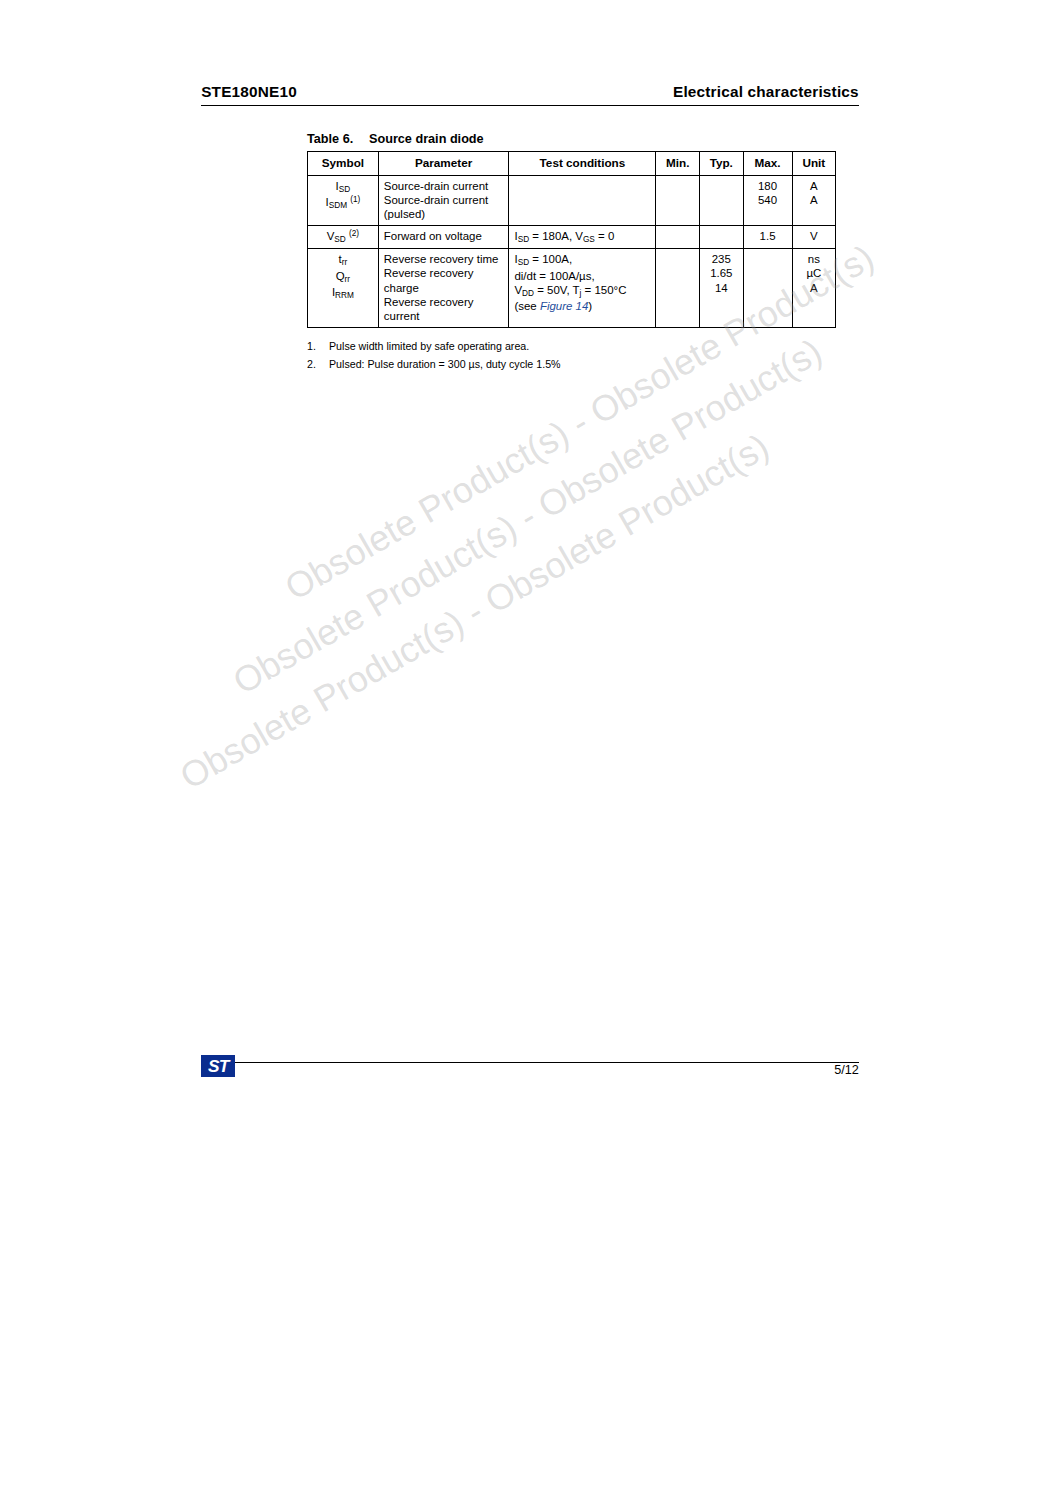STE180NE10
Electrical characteristics
Table 6. Source drain diode
| Symbol | Parameter | Test conditions | Min. | Typ. | Max. | Unit |
| --- | --- | --- | --- | --- | --- | --- |
| I SD I SDM (1) | Source-drain current Source-drain current (pulsed) | | | | 180 540 | A A |
| V SD (2) | Forward on voltage | I SD = 180A, V GS = 0 | | | 1.5 | V |
| t rr Q rr I RRM | Reverse recovery time Reverse recovery charge Reverse recovery current | I SD = 100A, di/dt = 100A/µs, V DD = 50V, T j = 150°C (see Figure 14 ) | | 235 1.65 14 | | ns µC A |
1. Pulse width limited by safe operating area.
2. Pulsed: Pulse duration = 300 µs, duty cycle 1.5%
Obsolete Product(s) - Obsolete Product(s)
Obsolete Product(s) - Obsolete Product(s)
Obsolete Product(s) - Obsolete Product(s)
ST
5/12